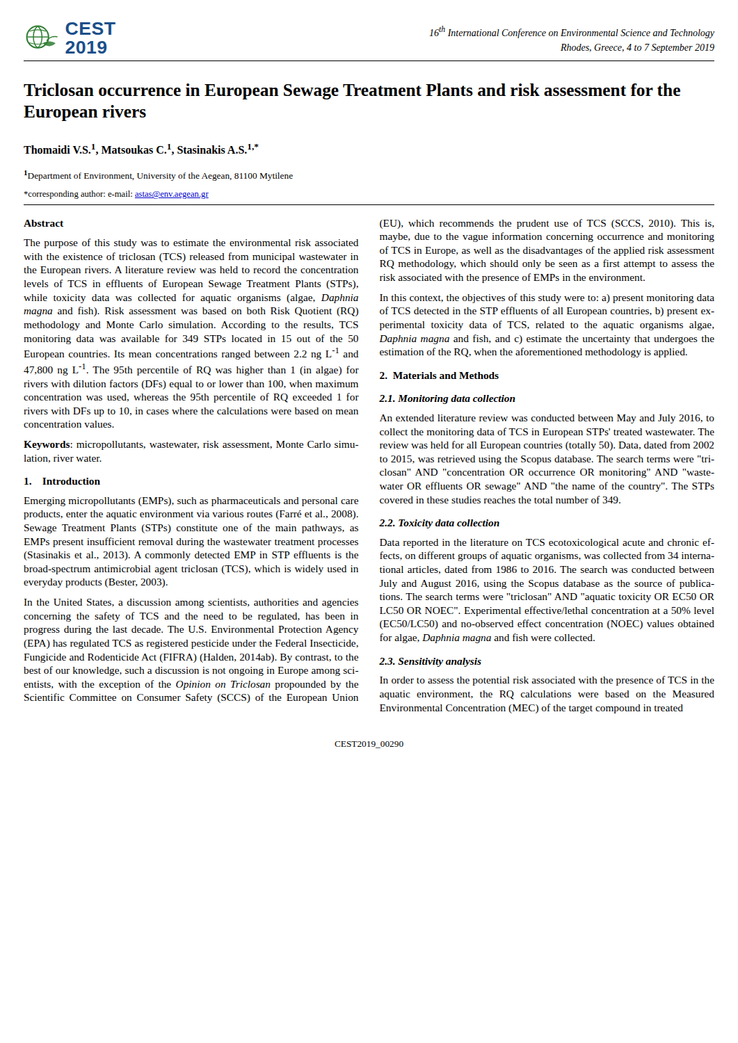CEST 2019
16th International Conference on Environmental Science and Technology
Rhodes, Greece, 4 to 7 September 2019
Triclosan occurrence in European Sewage Treatment Plants and risk assessment for the European rivers
Thomaidi V.S.1, Matsoukas C.1, Stasinakis A.S.1,*
1Department of Environment, University of the Aegean, 81100 Mytilene
*corresponding author: e-mail: astas@env.aegean.gr
Abstract
The purpose of this study was to estimate the environmental risk associated with the existence of triclosan (TCS) released from municipal wastewater in the European rivers. A literature review was held to record the concentration levels of TCS in effluents of European Sewage Treatment Plants (STPs), while toxicity data was collected for aquatic organisms (algae, Daphnia magna and fish). Risk assessment was based on both Risk Quotient (RQ) methodology and Monte Carlo simulation. According to the results, TCS monitoring data was available for 349 STPs located in 15 out of the 50 European countries. Its mean concentrations ranged between 2.2 ng L-1 and 47,800 ng L-1. The 95th percentile of RQ was higher than 1 (in algae) for rivers with dilution factors (DFs) equal to or lower than 100, when maximum concentration was used, whereas the 95th percentile of RQ exceeded 1 for rivers with DFs up to 10, in cases where the calculations were based on mean concentration values.
Keywords: micropollutants, wastewater, risk assessment, Monte Carlo simulation, river water.
1. Introduction
Emerging micropollutants (EMPs), such as pharmaceuticals and personal care products, enter the aquatic environment via various routes (Farré et al., 2008). Sewage Treatment Plants (STPs) constitute one of the main pathways, as EMPs present insufficient removal during the wastewater treatment processes (Stasinakis et al., 2013). A commonly detected EMP in STP effluents is the broad-spectrum antimicrobial agent triclosan (TCS), which is widely used in everyday products (Bester, 2003).
In the United States, a discussion among scientists, authorities and agencies concerning the safety of TCS and the need to be regulated, has been in progress during the last decade. The U.S. Environmental Protection Agency (EPA) has regulated TCS as registered pesticide under the Federal Insecticide, Fungicide and Rodenticide Act (FIFRA) (Halden, 2014ab). By contrast, to the best of our knowledge, such a discussion is not ongoing in Europe among scientists, with the exception of the Opinion on Triclosan propounded by the Scientific Committee on Consumer Safety (SCCS) of the European Union (EU), which recommends the prudent use of TCS (SCCS, 2010). This is, maybe, due to the vague information concerning occurrence and monitoring of TCS in Europe, as well as the disadvantages of the applied risk assessment RQ methodology, which should only be seen as a first attempt to assess the risk associated with the presence of EMPs in the environment.
In this context, the objectives of this study were to: a) present monitoring data of TCS detected in the STP effluents of all European countries, b) present experimental toxicity data of TCS, related to the aquatic organisms algae, Daphnia magna and fish, and c) estimate the uncertainty that undergoes the estimation of the RQ, when the aforementioned methodology is applied.
2. Materials and Methods
2.1. Monitoring data collection
An extended literature review was conducted between May and July 2016, to collect the monitoring data of TCS in European STPs' treated wastewater. The review was held for all European countries (totally 50). Data, dated from 2002 to 2015, was retrieved using the Scopus database. The search terms were "triclosan" AND "concentration OR occurrence OR monitoring" AND "wastewater OR effluents OR sewage" AND "the name of the country". The STPs covered in these studies reaches the total number of 349.
2.2. Toxicity data collection
Data reported in the literature on TCS ecotoxicological acute and chronic effects, on different groups of aquatic organisms, was collected from 34 international articles, dated from 1986 to 2016. The search was conducted between July and August 2016, using the Scopus database as the source of publications. The search terms were "triclosan" AND "aquatic toxicity OR EC50 OR LC50 OR NOEC". Experimental effective/lethal concentration at a 50% level (EC50/LC50) and no-observed effect concentration (NOEC) values obtained for algae, Daphnia magna and fish were collected.
2.3. Sensitivity analysis
In order to assess the potential risk associated with the presence of TCS in the aquatic environment, the RQ calculations were based on the Measured Environmental Concentration (MEC) of the target compound in treated
CEST2019_00290